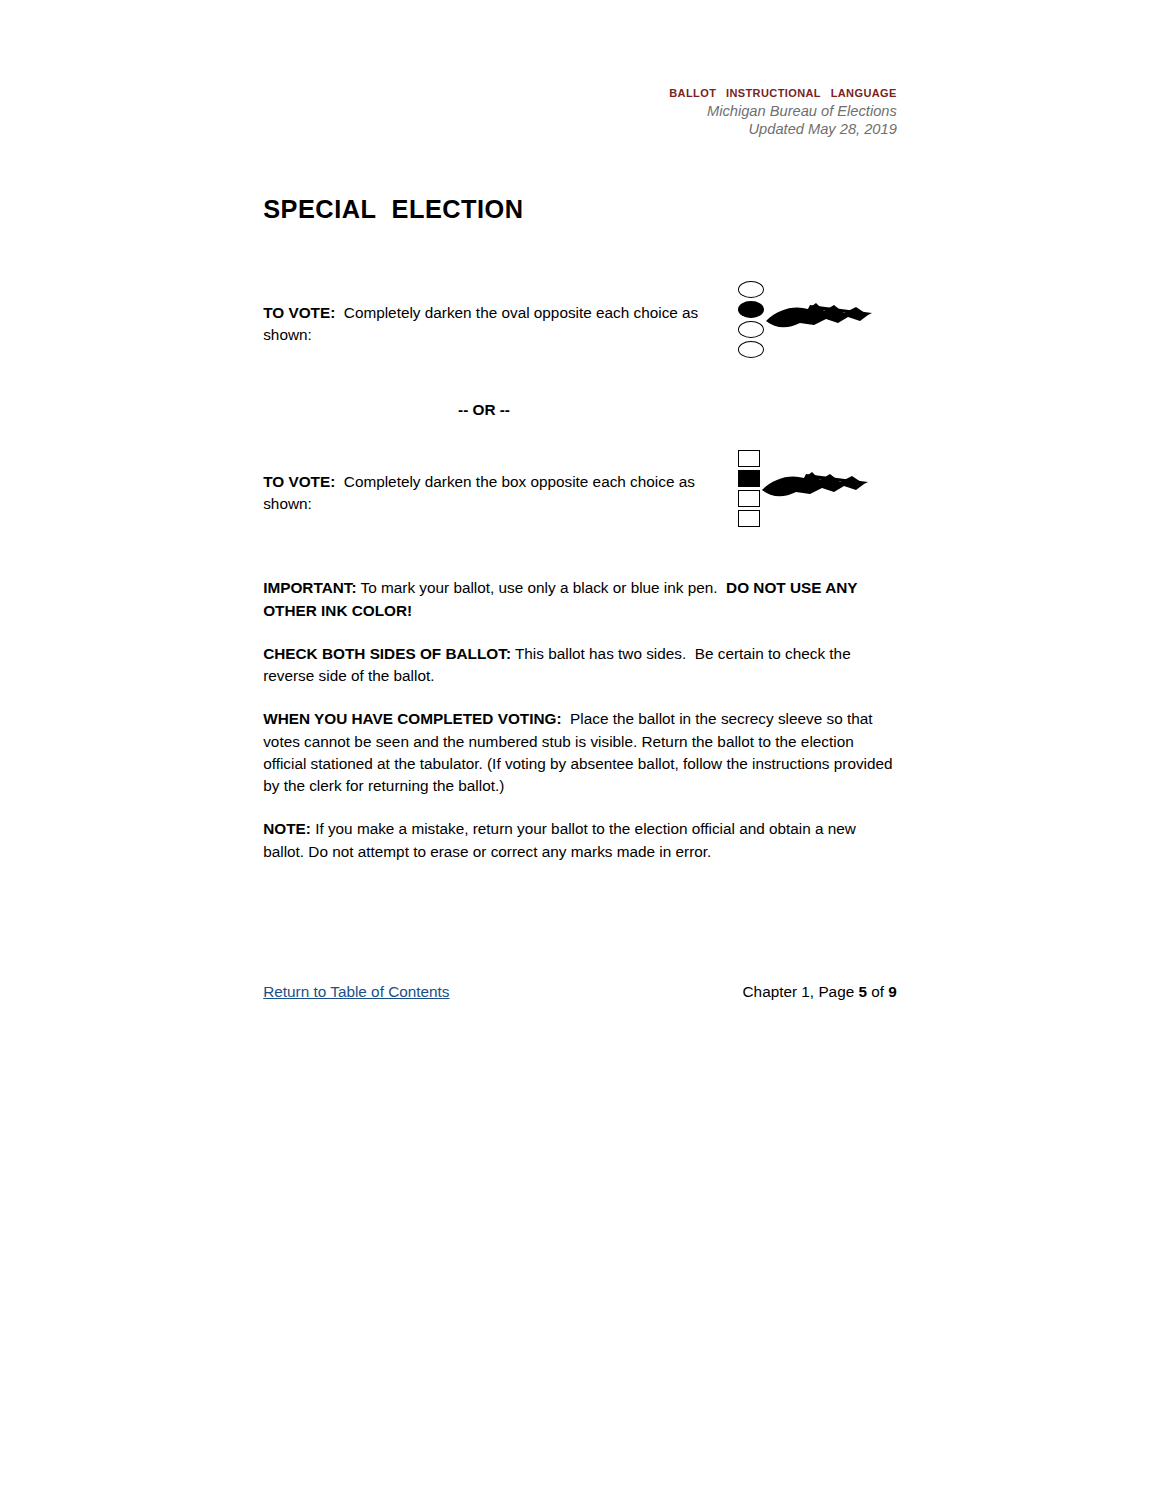Ballot Instructional Language
Michigan Bureau of Elections
Updated May 28, 2019
SPECIAL ELECTION
TO VOTE: Completely darken the oval opposite each choice as shown:
-- OR --
TO VOTE: Completely darken the box opposite each choice as shown:
IMPORTANT: To mark your ballot, use only a black or blue ink pen. Do not use any other ink color!
CHECK BOTH SIDES OF BALLOT: This ballot has two sides. Be certain to check the reverse side of the ballot.
WHEN YOU HAVE COMPLETED VOTING: Place the ballot in the secrecy sleeve so that votes cannot be seen and the numbered stub is visible. Return the ballot to the election official stationed at the tabulator. (If voting by absentee ballot, follow the instructions provided by the clerk for returning the ballot.)
NOTE: If you make a mistake, return your ballot to the election official and obtain a new ballot. Do not attempt to erase or correct any marks made in error.
Return to Table of Contents
Chapter 1, Page 5 of 9